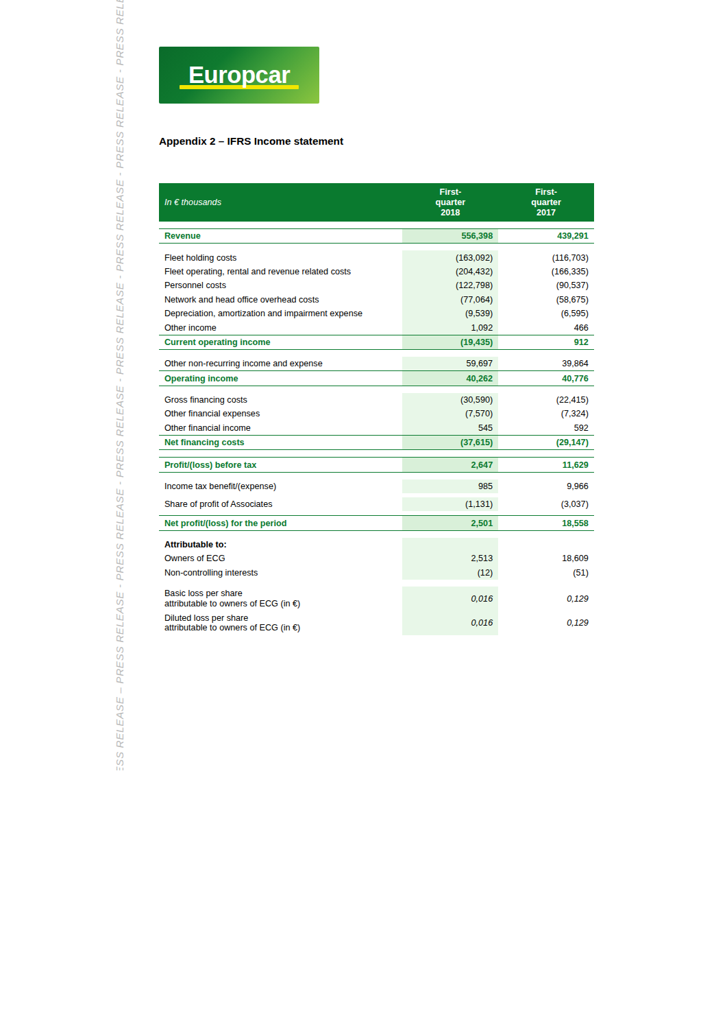RESS RELEASE – PRESS RELEASE - PRESS RELEASE - PRESS RELEASE - PRESS RELEASE - PRESS RELEASE - PRESS RELEASE - PRESS RELEA
Europcar
Appendix 2 – IFRS Income statement
| In € thousands | First- quarter 2018 | First- quarter 2017 |
| --- | --- | --- |
| Revenue | 556,398 | 439,291 |
| Fleet holding costs | (163,092) | (116,703) |
| Fleet operating, rental and revenue related costs | (204,432) | (166,335) |
| Personnel costs | (122,798) | (90,537) |
| Network and head office overhead costs | (77,064) | (58,675) |
| Depreciation, amortization and impairment expense | (9,539) | (6,595) |
| Other income | 1,092 | 466 |
| Current operating income | (19,435) | 912 |
| Other non-recurring income and expense | 59,697 | 39,864 |
| Operating income | 40,262 | 40,776 |
| Gross financing costs | (30,590) | (22,415) |
| Other financial expenses | (7,570) | (7,324) |
| Other financial income | 545 | 592 |
| Net financing costs | (37,615) | (29,147) |
| Profit/(loss) before tax | 2,647 | 11,629 |
| Income tax benefit/(expense) | 985 | 9,966 |
| Share of profit of Associates | (1,131) | (3,037) |
| Net profit/(loss) for the period | 2,501 | 18,558 |
| Attributable to: | | |
| Owners of ECG | 2,513 | 18,609 |
| Non-controlling interests | (12) | (51) |
| Basic loss per share attributable to owners of ECG (in €) | 0,016 | 0,129 |
| Diluted loss per share attributable to owners of ECG (in €) | 0,016 | 0,129 |